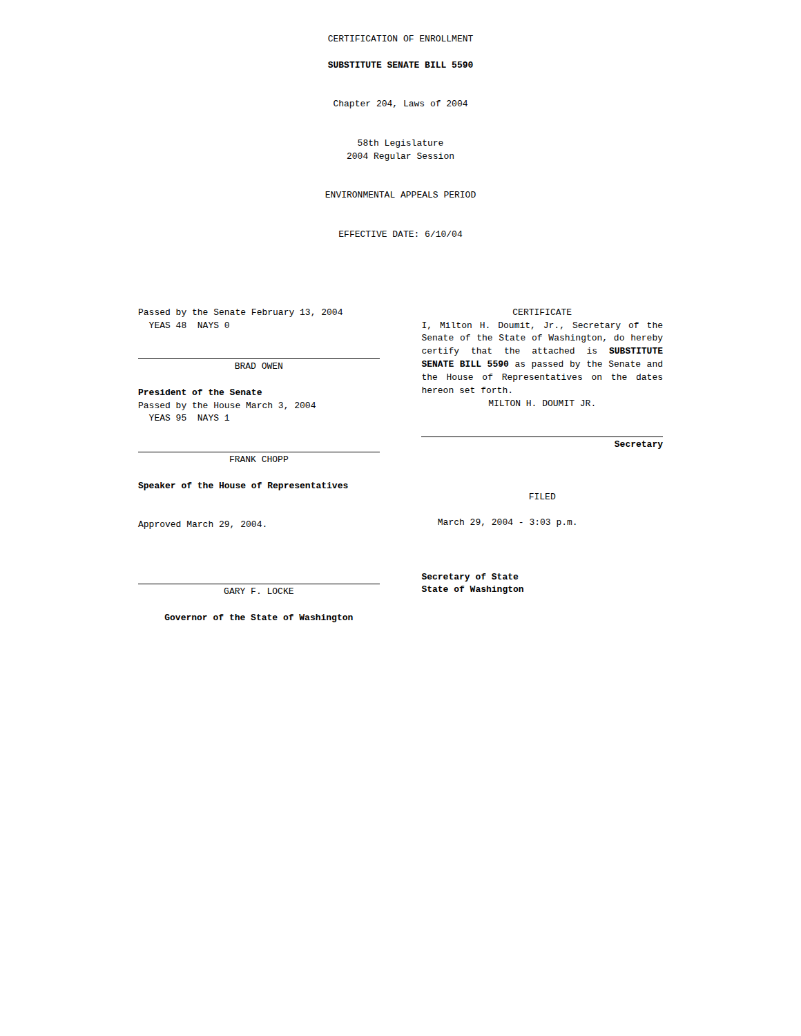CERTIFICATION OF ENROLLMENT
SUBSTITUTE SENATE BILL 5590
Chapter 204, Laws of 2004
58th Legislature
2004 Regular Session
ENVIRONMENTAL APPEALS PERIOD
EFFECTIVE DATE: 6/10/04
Passed by the Senate February 13, 2004
YEAS 48 NAYS 0
BRAD OWEN
President of the Senate
Passed by the House March 3, 2004
YEAS 95 NAYS 1
FRANK CHOPP
Speaker of the House of Representatives
Approved March 29, 2004.
CERTIFICATE
I, Milton H. Doumit, Jr., Secretary of the Senate of the State of Washington, do hereby certify that the attached is SUBSTITUTE SENATE BILL 5590 as passed by the Senate and the House of Representatives on the dates hereon set forth.
MILTON H. DOUMIT JR.
Secretary
FILED
March 29, 2004 - 3:03 p.m.
GARY F. LOCKE
Governor of the State of Washington
Secretary of State
State of Washington